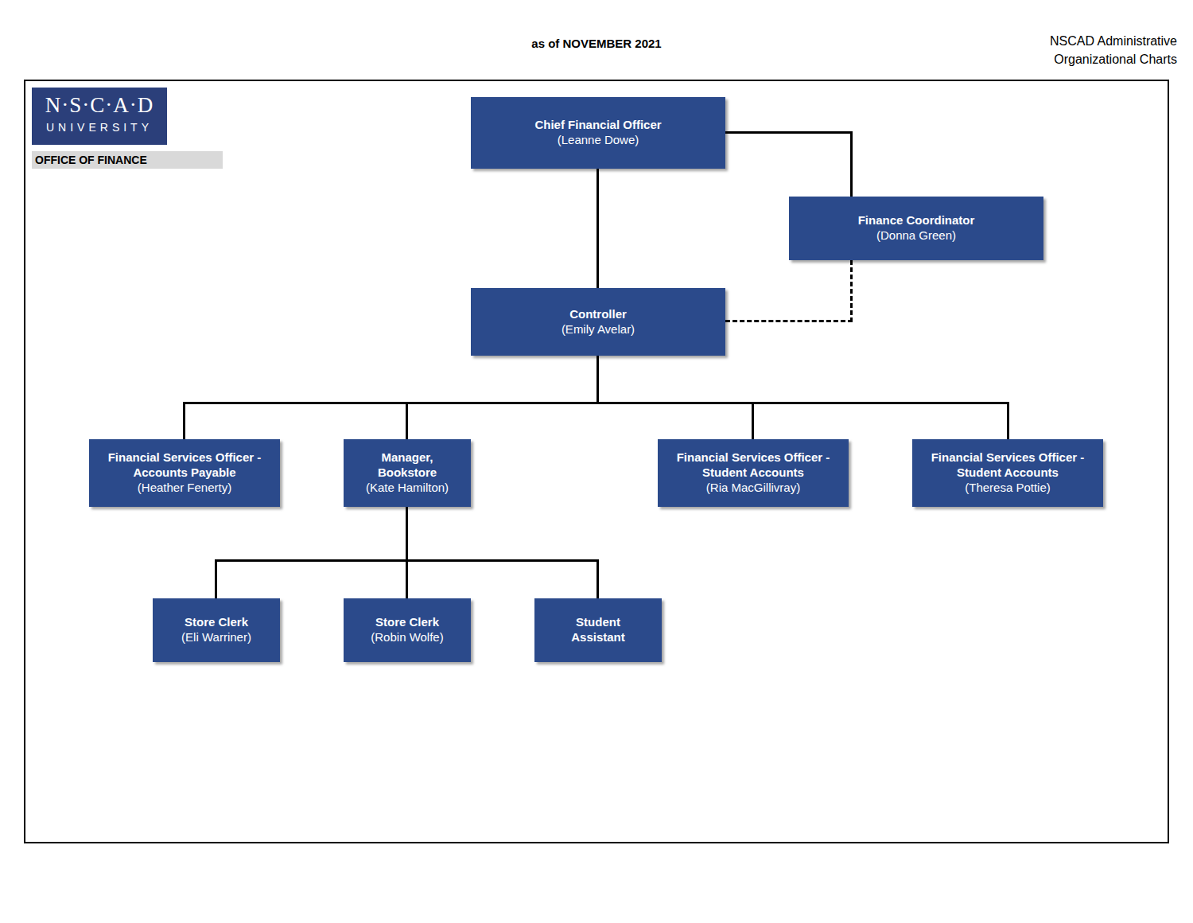as of NOVEMBER 2021
NSCAD Administrative
Organizational Charts
N·S·C·A·D
UNIVERSITY
OFFICE OF FINANCE
Chief Financial Officer
(Leanne Dowe)
Finance Coordinator
(Donna Green)
Controller
(Emily Avelar)
Financial Services Officer -
Accounts Payable
(Heather Fenerty)
Manager,
Bookstore
(Kate Hamilton)
Financial Services Officer -
Student Accounts
(Ria MacGillivray)
Financial Services Officer -
Student Accounts
(Theresa Pottie)
Store Clerk
(Eli Warriner)
Store Clerk
(Robin Wolfe)
Student
Assistant